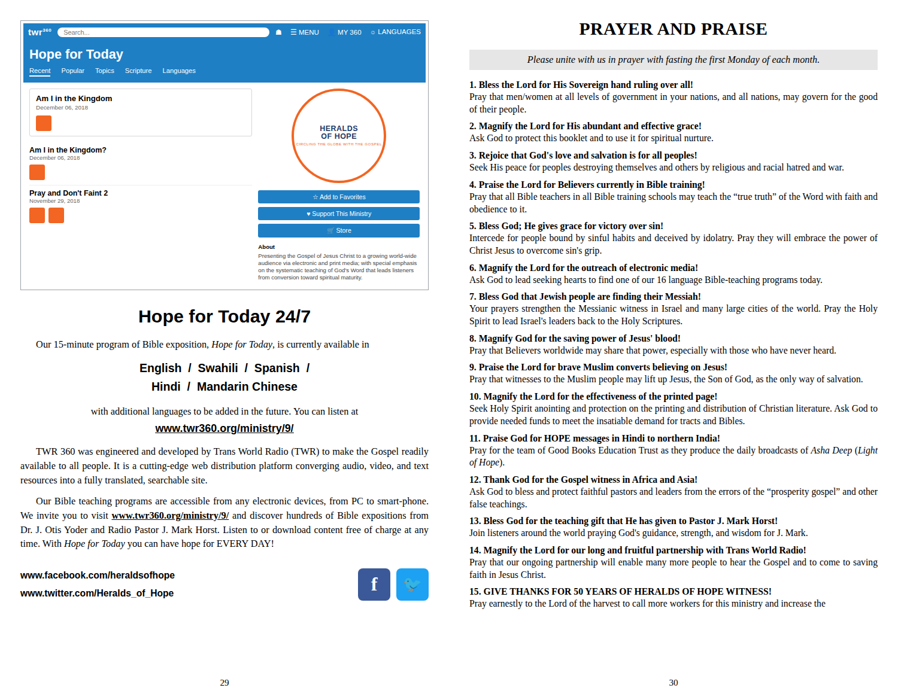twr360 Search... ☗ ☰ MENU 👤 MY 360 ☼ LANGUAGES
Hope for Today
Recent Popular Topics Scripture Languages
Am I in the Kingdom
December 06, 2018
Am I in the Kingdom?
December 06, 2018
Pray and Don't Faint 2
November 29, 2018
HERALDS
OF HOPE
CIRCLING THE GLOBE WITH THE GOSPEL
☆ Add to Favorites
♥ Support This Ministry
🛒 Store
About Presenting the Gospel of Jesus Christ to a growing world-wide audience via electronic and print media; with special emphasis on the systematic teaching of God's Word that leads listeners from conversion toward spiritual maturity.
Hope for Today 24/7
Our 15-minute program of Bible exposition, Hope for Today, is currently available in
English / Swahili / Spanish /
Hindi / Mandarin Chinese
with additional languages to be added in the future. You can listen at
www.twr360.org/ministry/9/
TWR 360 was engineered and developed by Trans World Radio (TWR) to make the Gospel readily available to all people. It is a cutting-edge web distribution platform converging audio, video, and text resources into a fully translated, searchable site.
Our Bible teaching programs are accessible from any electronic devices, from PC to smart-phone. We invite you to visit www.twr360.org/ministry/9/ and discover hundreds of Bible expositions from Dr. J. Otis Yoder and Radio Pastor J. Mark Horst. Listen to or download content free of charge at any time. With Hope for Today you can have hope for EVERY DAY!
www.facebook.com/heraldsofhope
www.twitter.com/Heralds_of_Hope
f
🐦
29
PRAYER AND PRAISE
Please unite with us in prayer with fasting the first Monday of each month.
1. Bless the Lord for His Sovereign hand ruling over all!
Pray that men/women at all levels of government in your nations, and all nations, may govern for the good of their people.
2. Magnify the Lord for His abundant and effective grace!
Ask God to protect this booklet and to use it for spiritual nurture.
3. Rejoice that God's love and salvation is for all peoples!
Seek His peace for peoples destroying themselves and others by religious and racial hatred and war.
4. Praise the Lord for Believers currently in Bible training!
Pray that all Bible teachers in all Bible training schools may teach the “true truth” of the Word with faith and obedience to it.
5. Bless God; He gives grace for victory over sin!
Intercede for people bound by sinful habits and deceived by idolatry. Pray they will embrace the power of Christ Jesus to overcome sin's grip.
6. Magnify the Lord for the outreach of electronic media!
Ask God to lead seeking hearts to find one of our 16 language Bible-teaching programs today.
7. Bless God that Jewish people are finding their Messiah!
Your prayers strengthen the Messianic witness in Israel and many large cities of the world. Pray the Holy Spirit to lead Israel's leaders back to the Holy Scriptures.
8. Magnify God for the saving power of Jesus' blood!
Pray that Believers worldwide may share that power, especially with those who have never heard.
9. Praise the Lord for brave Muslim converts believing on Jesus!
Pray that witnesses to the Muslim people may lift up Jesus, the Son of God, as the only way of salvation.
10. Magnify the Lord for the effectiveness of the printed page!
Seek Holy Spirit anointing and protection on the printing and distribution of Christian literature. Ask God to provide needed funds to meet the insatiable demand for tracts and Bibles.
11. Praise God for HOPE messages in Hindi to northern India!
Pray for the team of Good Books Education Trust as they produce the daily broadcasts of Asha Deep (Light of Hope).
12. Thank God for the Gospel witness in Africa and Asia!
Ask God to bless and protect faithful pastors and leaders from the errors of the “prosperity gospel” and other false teachings.
13. Bless God for the teaching gift that He has given to Pastor J. Mark Horst!
Join listeners around the world praying God's guidance, strength, and wisdom for J. Mark.
14. Magnify the Lord for our long and fruitful partnership with Trans World Radio!
Pray that our ongoing partnership will enable many more people to hear the Gospel and to come to saving faith in Jesus Christ.
15. GIVE THANKS FOR 50 YEARS OF HERALDS OF HOPE WITNESS!
Pray earnestly to the Lord of the harvest to call more workers for this ministry and increase the
30